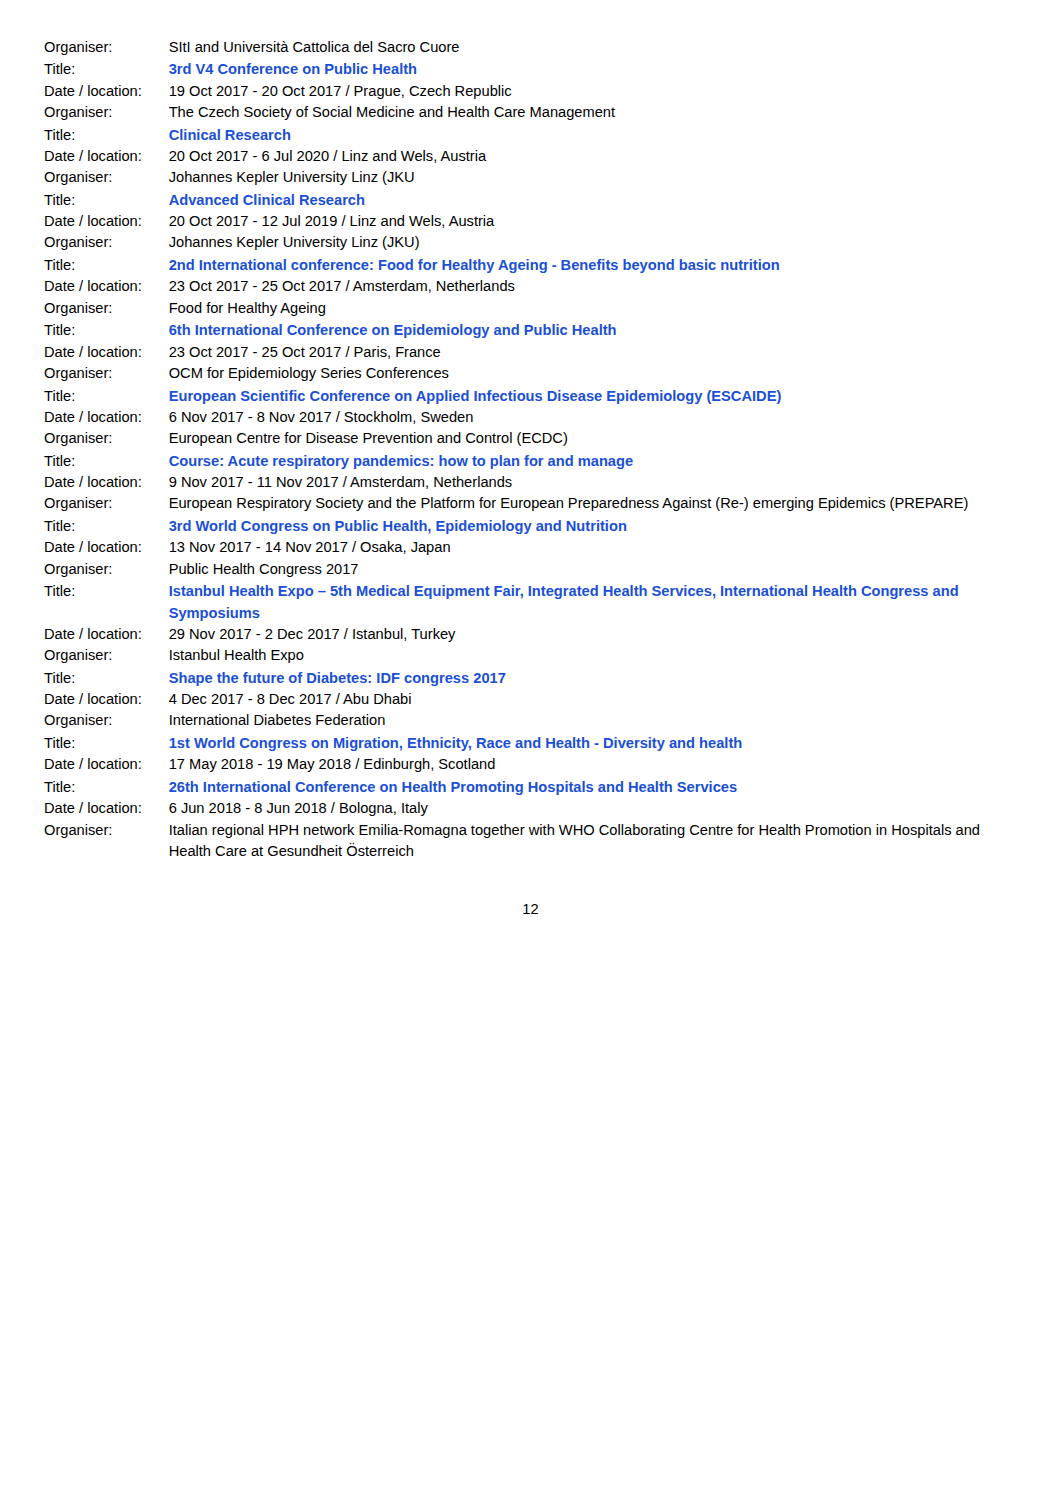| Organiser: | SItI and Università Cattolica del Sacro Cuore |
| Title: | 3rd V4 Conference on Public Health |
| Date / location: | 19 Oct 2017 - 20 Oct 2017 / Prague, Czech Republic |
| Organiser: | The Czech Society of Social Medicine and Health Care Management |
| Title: | Clinical Research |
| Date / location: | 20 Oct 2017 - 6 Jul 2020 / Linz and Wels, Austria |
| Organiser: | Johannes Kepler University Linz (JKU |
| Title: | Advanced Clinical Research |
| Date / location: | 20 Oct 2017 - 12 Jul 2019 / Linz and Wels, Austria |
| Organiser: | Johannes Kepler University Linz (JKU) |
| Title: | 2nd International conference: Food for Healthy Ageing - Benefits beyond basic nutrition |
| Date / location: | 23 Oct 2017 - 25 Oct 2017 / Amsterdam, Netherlands |
| Organiser: | Food for Healthy Ageing |
| Title: | 6th International Conference on Epidemiology and Public Health |
| Date / location: | 23 Oct 2017 - 25 Oct 2017 / Paris, France |
| Organiser: | OCM for Epidemiology Series Conferences |
| Title: | European Scientific Conference on Applied Infectious Disease Epidemiology (ESCAIDE) |
| Date / location: | 6 Nov 2017 - 8 Nov 2017 / Stockholm, Sweden |
| Organiser: | European Centre for Disease Prevention and Control (ECDC) |
| Title: | Course: Acute respiratory pandemics: how to plan for and manage |
| Date / location: | 9 Nov 2017 - 11 Nov 2017 / Amsterdam, Netherlands |
| Organiser: | European Respiratory Society and the Platform for European Preparedness Against (Re-) emerging Epidemics (PREPARE) |
| Title: | 3rd World Congress on Public Health, Epidemiology and Nutrition |
| Date / location: | 13 Nov 2017 - 14 Nov 2017 / Osaka, Japan |
| Organiser: | Public Health Congress 2017 |
| Title: | Istanbul Health Expo – 5th Medical Equipment Fair, Integrated Health Services, International Health Congress and Symposiums |
| Date / location: | 29 Nov 2017 - 2 Dec 2017 / Istanbul, Turkey |
| Organiser: | Istanbul Health Expo |
| Title: | Shape the future of Diabetes: IDF congress 2017 |
| Date / location: | 4 Dec 2017 - 8 Dec 2017 / Abu Dhabi |
| Organiser: | International Diabetes Federation |
| Title: | 1st World Congress on Migration, Ethnicity, Race and Health - Diversity and health |
| Date / location: | 17 May 2018 - 19 May 2018 / Edinburgh, Scotland |
| Title: | 26th International Conference on Health Promoting Hospitals and Health Services |
| Date / location: | 6 Jun 2018 - 8 Jun 2018 / Bologna, Italy |
| Organiser: | Italian regional HPH network Emilia-Romagna together with WHO Collaborating Centre for Health Promotion in Hospitals and Health Care at Gesundheit Österreich |
12